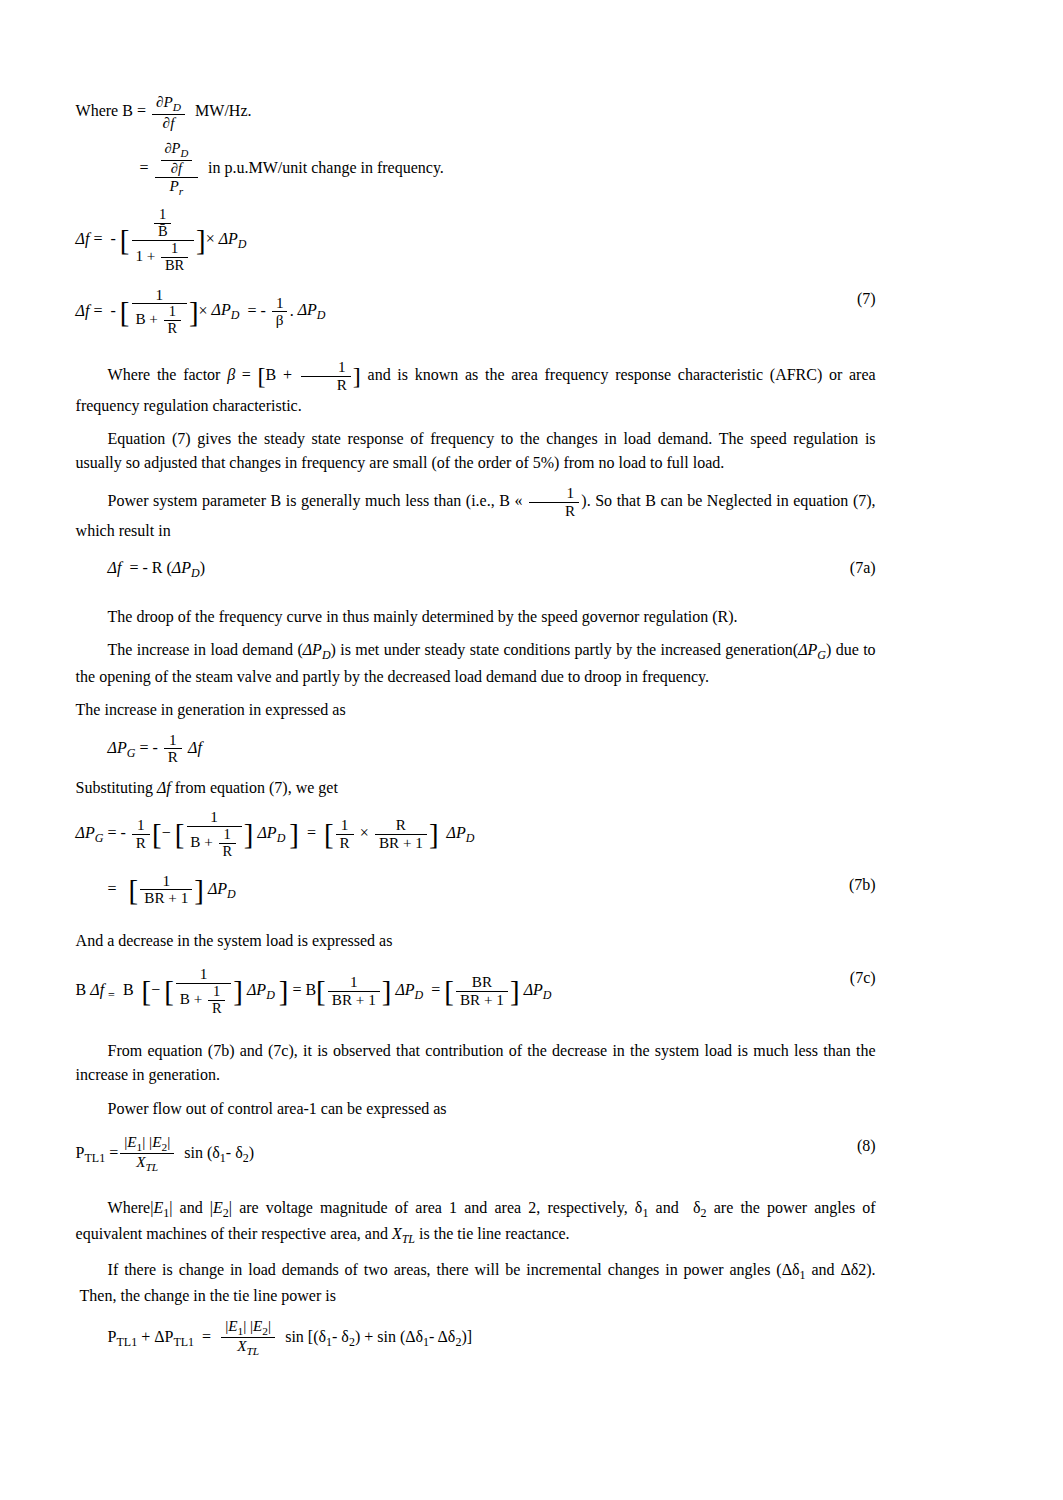Where B = ∂PD∂f MW/Hz.
= ∂PD∂f Pr in p.u.MW/unit change in frequency.
Δf = - [1 B̄1 + 1 BR]× ΔPD
(7) Δf = - [1 B + 1 R]× ΔPD = - 1 β. ΔPD
Where the factor β = [B + 1 R] and is known as the area frequency response characteristic (AFRC) or area frequency regulation characteristic.
Equation (7) gives the steady state response of frequency to the changes in load demand. The speed regulation is usually so adjusted that changes in frequency are small (of the order of 5%) from no load to full load.
Power system parameter B is generally much less than (i.e., B « 1 R). So that B can be Neglected in equation (7), which result in
(7a) Δf = - R (ΔPD)
The droop of the frequency curve in thus mainly determined by the speed governor regulation (R).
The increase in load demand (ΔPD) is met under steady state conditions partly by the increased generation(ΔPG) due to the opening of the steam valve and partly by the decreased load demand due to droop in frequency.
The increase in generation in expressed as
ΔPG = - 1 R Δf
Substituting Δf from equation (7), we get
ΔPG = - 1 R[− [1 B + 1 R] ΔPD ] = [1 R × RBR + 1] ΔPD
(7b) = [1 BR + 1] ΔPD
And a decrease in the system load is expressed as
(7c) B Δf = B [− [1 B + 1 R] ΔPD ] = B[1 BR + 1] ΔPD = [BR BR + 1] ΔPD
From equation (7b) and (7c), it is observed that contribution of the decrease in the system load is much less than the increase in generation.
Power flow out of control area-1 can be expressed as
(8) PTL1 =|E1| |E2|XTL sin (δ1- δ2)
Where|E1| and |E2| are voltage magnitude of area 1 and area 2, respectively, δ1 and δ2 are the power angles of equivalent machines of their respective area, and XTL is the tie line reactance.
If there is change in load demands of two areas, there will be incremental changes in power angles (Δδ1 and Δδ2). Then, the change in the tie line power is
PTL1 + ΔPTL1 = |E1| |E2|XTL sin [(δ1- δ2) + sin (Δδ1- Δδ2)]